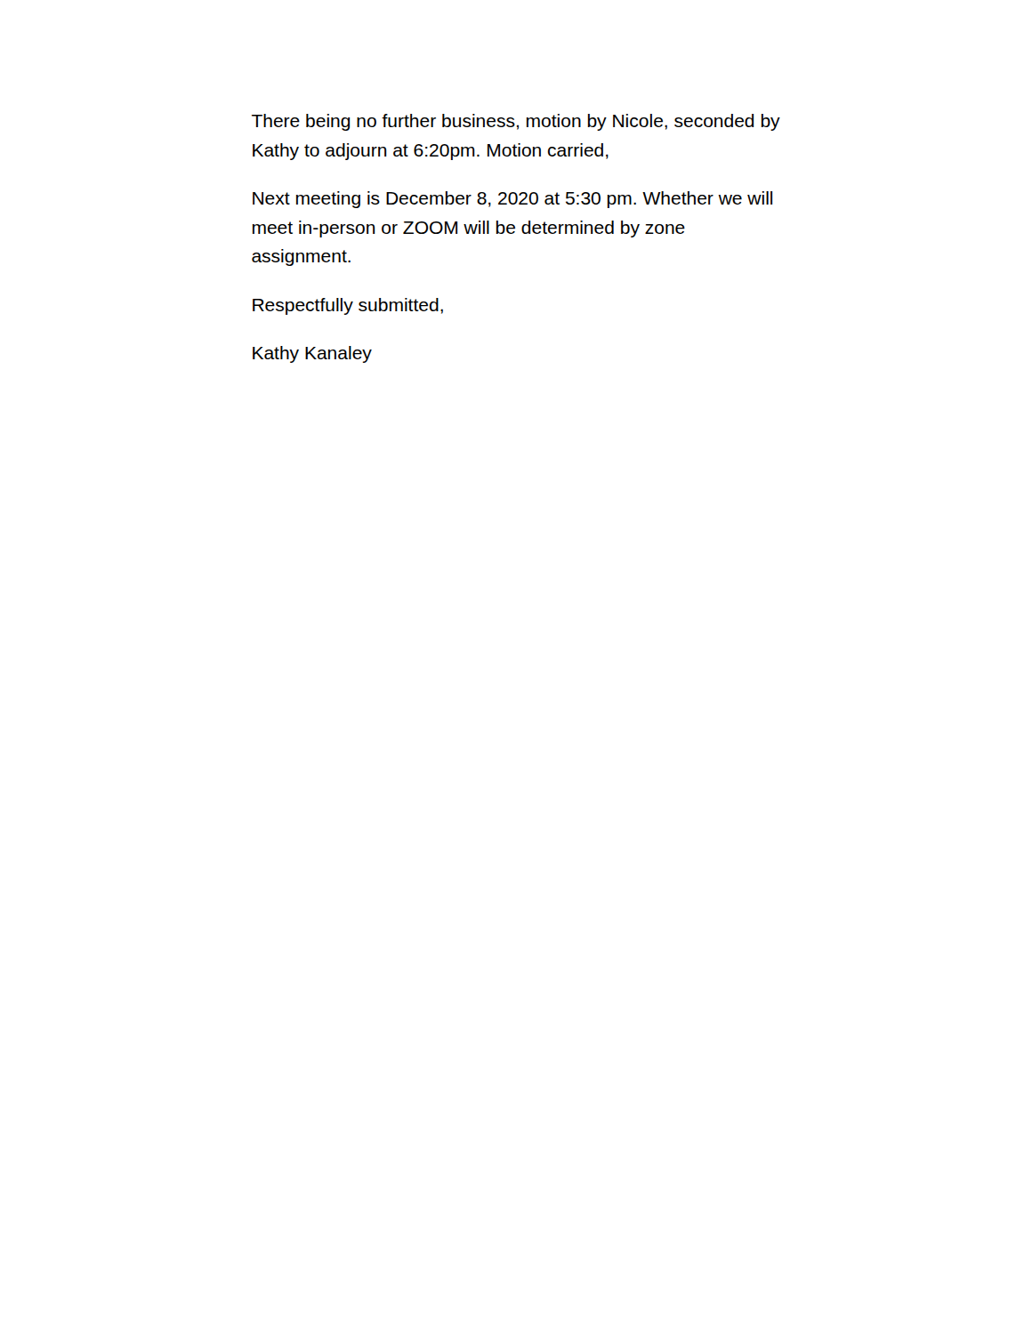There being no further business, motion by Nicole, seconded by Kathy to adjourn at 6:20pm. Motion carried,
Next meeting is December 8, 2020 at 5:30 pm. Whether we will meet in-person or ZOOM will be determined by zone assignment.
Respectfully submitted,
Kathy Kanaley